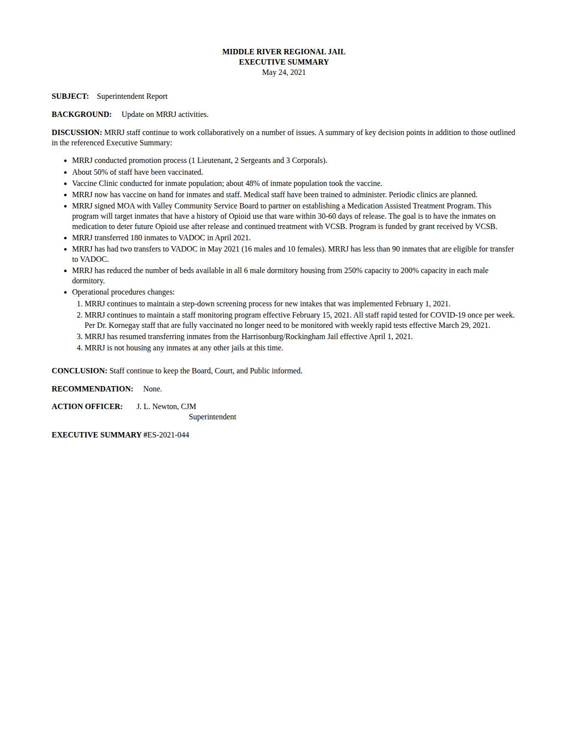MIDDLE RIVER REGIONAL JAIL
EXECUTIVE SUMMARY
May 24, 2021
SUBJECT: Superintendent Report
BACKGROUND: Update on MRRJ activities.
DISCUSSION: MRRJ staff continue to work collaboratively on a number of issues. A summary of key decision points in addition to those outlined in the referenced Executive Summary:
MRRJ conducted promotion process (1 Lieutenant, 2 Sergeants and 3 Corporals).
About 50% of staff have been vaccinated.
Vaccine Clinic conducted for inmate population; about 48% of inmate population took the vaccine.
MRRJ now has vaccine on hand for inmates and staff. Medical staff have been trained to administer. Periodic clinics are planned.
MRRJ signed MOA with Valley Community Service Board to partner on establishing a Medication Assisted Treatment Program. This program will target inmates that have a history of Opioid use that ware within 30-60 days of release. The goal is to have the inmates on medication to deter future Opioid use after release and continued treatment with VCSB. Program is funded by grant received by VCSB.
MRRJ transferred 180 inmates to VADOC in April 2021.
MRRJ has had two transfers to VADOC in May 2021 (16 males and 10 females). MRRJ has less than 90 inmates that are eligible for transfer to VADOC.
MRRJ has reduced the number of beds available in all 6 male dormitory housing from 250% capacity to 200% capacity in each male dormitory.
Operational procedures changes:
MRRJ continues to maintain a step-down screening process for new intakes that was implemented February 1, 2021.
MRRJ continues to maintain a staff monitoring program effective February 15, 2021. All staff rapid tested for COVID-19 once per week. Per Dr. Kornegay staff that are fully vaccinated no longer need to be monitored with weekly rapid tests effective March 29, 2021.
MRRJ has resumed transferring inmates from the Harrisonburg/Rockingham Jail effective April 1, 2021.
MRRJ is not housing any inmates at any other jails at this time.
CONCLUSION: Staff continue to keep the Board, Court, and Public informed.
RECOMMENDATION: None.
ACTION OFFICER: J. L. Newton, CJM
Superintendent
EXECUTIVE SUMMARY #ES-2021-044